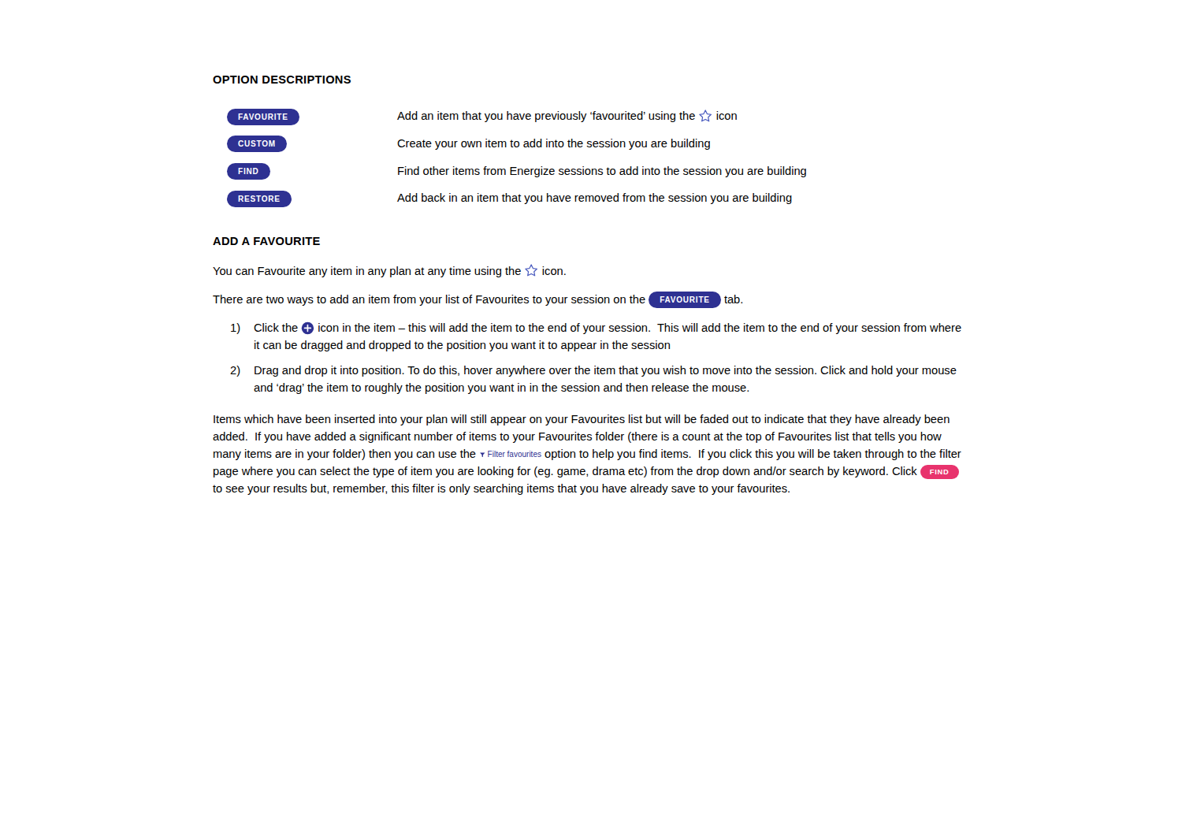OPTION DESCRIPTIONS
| FAVOURITE | Add an item that you have previously ‘favourited’ using the icon |
| CUSTOM | Create your own item to add into the session you are building |
| FIND | Find other items from Energize sessions to add into the session you are building |
| RESTORE | Add back in an item that you have removed from the session you are building |
ADD A FAVOURITE
You can Favourite any item in any plan at any time using the icon.
There are two ways to add an item from your list of Favourites to your session on the FAVOURITE tab.
Click the icon in the item – this will add the item to the end of your session. This will add the item to the end of your session from where it can be dragged and dropped to the position you want it to appear in the session
Drag and drop it into position. To do this, hover anywhere over the item that you wish to move into the session. Click and hold your mouse and ‘drag’ the item to roughly the position you want in in the session and then release the mouse.
Items which have been inserted into your plan will still appear on your Favourites list but will be faded out to indicate that they have already been added. If you have added a significant number of items to your Favourites folder (there is a count at the top of Favourites list that tells you how many items are in your folder) then you can use the Filter favourites option to help you find items. If you click this you will be taken through to the filter page where you can select the type of item you are looking for (eg. game, drama etc) from the drop down and/or search by keyword. Click FIND to see your results but, remember, this filter is only searching items that you have already save to your favourites.